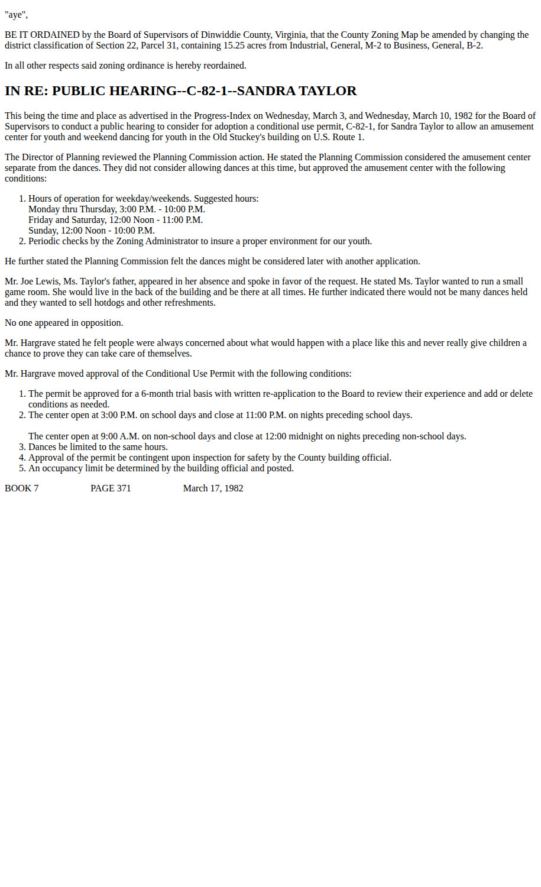"aye",
BE IT ORDAINED by the Board of Supervisors of Dinwiddie County, Virginia, that the County Zoning Map be amended by changing the district classification of Section 22, Parcel 31, containing 15.25 acres from Industrial, General, M-2 to Business, General, B-2.
In all other respects said zoning ordinance is hereby reordained.
IN RE: PUBLIC HEARING--C-82-1--SANDRA TAYLOR
This being the time and place as advertised in the Progress-Index on Wednesday, March 3, and Wednesday, March 10, 1982 for the Board of Supervisors to conduct a public hearing to consider for adoption a conditional use permit, C-82-1, for Sandra Taylor to allow an amusement center for youth and weekend dancing for youth in the Old Stuckey's building on U.S. Route 1.
The Director of Planning reviewed the Planning Commission action. He stated the Planning Commission considered the amusement center separate from the dances. They did not consider allowing dances at this time, but approved the amusement center with the following conditions:
Hours of operation for weekday/weekends. Suggested hours:
Monday thru Thursday, 3:00 P.M. - 10:00 P.M.
Friday and Saturday, 12:00 Noon - 11:00 P.M.
Sunday, 12:00 Noon - 10:00 P.M.
Periodic checks by the Zoning Administrator to insure a proper environment for our youth.
He further stated the Planning Commission felt the dances might be considered later with another application.
Mr. Joe Lewis, Ms. Taylor's father, appeared in her absence and spoke in favor of the request. He stated Ms. Taylor wanted to run a small game room. She would live in the back of the building and be there at all times. He further indicated there would not be many dances held and they wanted to sell hotdogs and other refreshments.
No one appeared in opposition.
Mr. Hargrave stated he felt people were always concerned about what would happen with a place like this and never really give children a chance to prove they can take care of themselves.
Mr. Hargrave moved approval of the Conditional Use Permit with the following conditions:
The permit be approved for a 6-month trial basis with written re-application to the Board to review their experience and add or delete conditions as needed.
The center open at 3:00 P.M. on school days and close at 11:00 P.M. on nights preceding school days.
The center open at 9:00 A.M. on non-school days and close at 12:00 midnight on nights preceding non-school days.
Dances be limited to the same hours.
Approval of the permit be contingent upon inspection for safety by the County building official.
An occupancy limit be determined by the building official and posted.
BOOK 7 PAGE 371 March 17, 1982